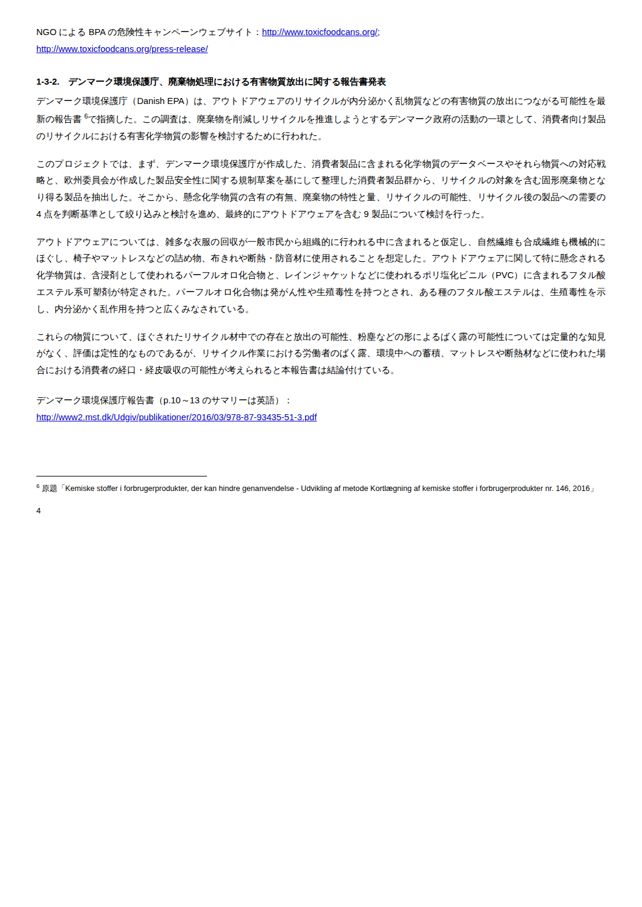NGO による BPA の危険性キャンペーンウェブサイト：http://www.toxicfoodcans.org/;
http://www.toxicfoodcans.org/press-release/
1-3-2.　デンマーク環境保護庁、廃棄物処理における有害物質放出に関する報告書発表
デンマーク環境保護庁（Danish EPA）は、アウトドアウェアのリサイクルが内分泌かく乱物質などの有害物質の放出につながる可能性を最新の報告書 6で指摘した。この調査は、廃棄物を削減しリサイクルを推進しようとするデンマーク政府の活動の一環として、消費者向け製品のリサイクルにおける有害化学物質の影響を検討するために行われた。
このプロジェクトでは、まず、デンマーク環境保護庁が作成した、消費者製品に含まれる化学物質のデータベースやそれら物質への対応戦略と、欧州委員会が作成した製品安全性に関する規制草案を基にして整理した消費者製品群から、リサイクルの対象を含む固形廃棄物となり得る製品を抽出した。そこから、懸念化学物質の含有の有無、廃棄物の特性と量、リサイクルの可能性、リサイクル後の製品への需要の 4 点を判断基準として絞り込みと検討を進め、最終的にアウトドアウェアを含む 9 製品について検討を行った。
アウトドアウェアについては、雑多な衣服の回収が一般市民から組織的に行われる中に含まれると仮定し、自然繊維も合成繊維も機械的にほぐし、椅子やマットレスなどの詰め物、布きれや断熱・防音材に使用されることを想定した。アウトドアウェアに関して特に懸念される化学物質は、含浸剤として使われるパーフルオロ化合物と、レインジャケットなどに使われるポリ塩化ビニル（PVC）に含まれるフタル酸エステル系可塑剤が特定された。パーフルオロ化合物は発がん性や生殖毒性を持つとされ、ある種のフタル酸エステルは、生殖毒性を示し、内分泌かく乱作用を持つと広くみなされている。
これらの物質について、ほぐされたリサイクル材中での存在と放出の可能性、粉塵などの形によるばく露の可能性については定量的な知見がなく、評価は定性的なものであるが、リサイクル作業における労働者のばく露、環境中への蓄積、マットレスや断熱材などに使われた場合における消費者の経口・経皮吸収の可能性が考えられると本報告書は結論付けている。
デンマーク環境保護庁報告書（p.10～13 のサマリーは英語）：
http://www2.mst.dk/Udgiv/publikationer/2016/03/978-87-93435-51-3.pdf
6 原題「Kemiske stoffer i forbrugerprodukter, der kan hindre genanvendelse - Udvikling af metode Kortlægning af kemiske stoffer i forbrugerprodukter nr. 146, 2016」
4